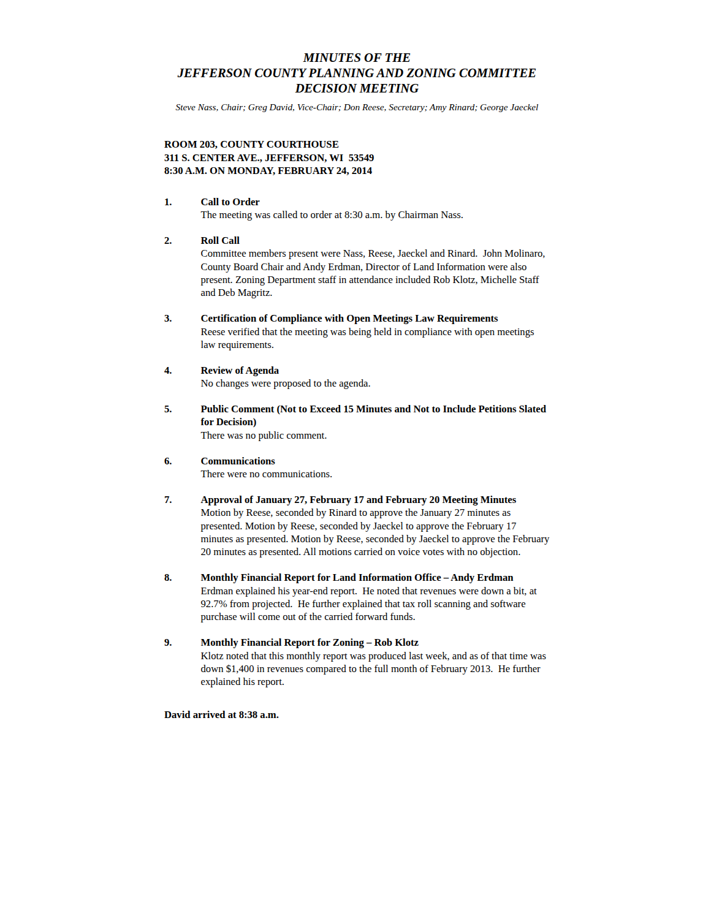MINUTES OF THE
JEFFERSON COUNTY PLANNING AND ZONING COMMITTEE
DECISION MEETING
Steve Nass, Chair; Greg David, Vice-Chair; Don Reese, Secretary; Amy Rinard; George Jaeckel
ROOM 203, COUNTY COURTHOUSE
311 S. CENTER AVE., JEFFERSON, WI 53549
8:30 A.M. ON MONDAY, FEBRUARY 24, 2014
| 1. | Call to Order The meeting was called to order at 8:30 a.m. by Chairman Nass. |
| 2. | Roll Call Committee members present were Nass, Reese, Jaeckel and Rinard. John Molinaro, County Board Chair and Andy Erdman, Director of Land Information were also present. Zoning Department staff in attendance included Rob Klotz, Michelle Staff and Deb Magritz. |
| 3. | Certification of Compliance with Open Meetings Law Requirements Reese verified that the meeting was being held in compliance with open meetings law requirements. |
| 4. | Review of Agenda No changes were proposed to the agenda. |
| 5. | Public Comment (Not to Exceed 15 Minutes and Not to Include Petitions Slated for Decision) There was no public comment. |
| 6. | Communications There were no communications. |
| 7. | Approval of January 27, February 17 and February 20 Meeting Minutes Motion by Reese, seconded by Rinard to approve the January 27 minutes as presented. Motion by Reese, seconded by Jaeckel to approve the February 17 minutes as presented. Motion by Reese, seconded by Jaeckel to approve the February 20 minutes as presented. All motions carried on voice votes with no objection. |
| 8. | Monthly Financial Report for Land Information Office – Andy Erdman Erdman explained his year-end report. He noted that revenues were down a bit, at 92.7% from projected. He further explained that tax roll scanning and software purchase will come out of the carried forward funds. |
| 9. | Monthly Financial Report for Zoning – Rob Klotz Klotz noted that this monthly report was produced last week, and as of that time was down $1,400 in revenues compared to the full month of February 2013. He further explained his report. |
David arrived at 8:38 a.m.